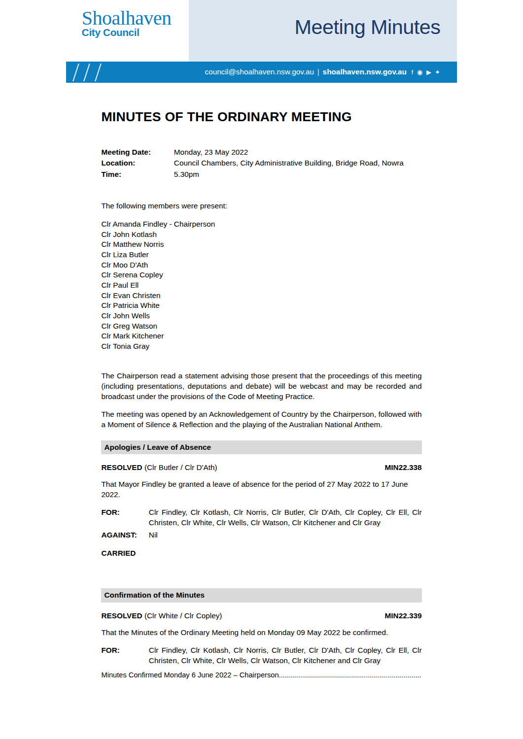Shoalhaven
City Council
Meeting Minutes
council@shoalhaven.nsw.gov.au|shoalhaven.nsw.gov.au f ◉ ▶ ✦
MINUTES OF THE ORDINARY MEETING
| Meeting Date: | Monday, 23 May 2022 |
| Location: | Council Chambers, City Administrative Building, Bridge Road, Nowra |
| Time: | 5.30pm |
The following members were present:
Clr Amanda Findley - Chairperson
Clr John Kotlash
Clr Matthew Norris
Clr Liza Butler
Clr Moo D'Ath
Clr Serena Copley
Clr Paul Ell
Clr Evan Christen
Clr Patricia White
Clr John Wells
Clr Greg Watson
Clr Mark Kitchener
Clr Tonia Gray
The Chairperson read a statement advising those present that the proceedings of this meeting (including presentations, deputations and debate) will be webcast and may be recorded and broadcast under the provisions of the Code of Meeting Practice.
The meeting was opened by an Acknowledgement of Country by the Chairperson, followed with a Moment of Silence & Reflection and the playing of the Australian National Anthem.
Apologies / Leave of Absence
MIN22.338 RESOLVED (Clr Butler / Clr D'Ath)
That Mayor Findley be granted a leave of absence for the period of 27 May 2022 to 17 June 2022.
| FOR: | Clr Findley, Clr Kotlash, Clr Norris, Clr Butler, Clr D'Ath, Clr Copley, Clr Ell, Clr Christen, Clr White, Clr Wells, Clr Watson, Clr Kitchener and Clr Gray |
| AGAINST: | Nil |
CARRIED
Confirmation of the Minutes
MIN22.339 RESOLVED (Clr White / Clr Copley)
That the Minutes of the Ordinary Meeting held on Monday 09 May 2022 be confirmed.
| FOR: | Clr Findley, Clr Kotlash, Clr Norris, Clr Butler, Clr D'Ath, Clr Copley, Clr Ell, Clr Christen, Clr White, Clr Wells, Clr Watson, Clr Kitchener and Clr Gray |
Minutes Confirmed Monday 6 June 2022 – Chairperson..................................................................................